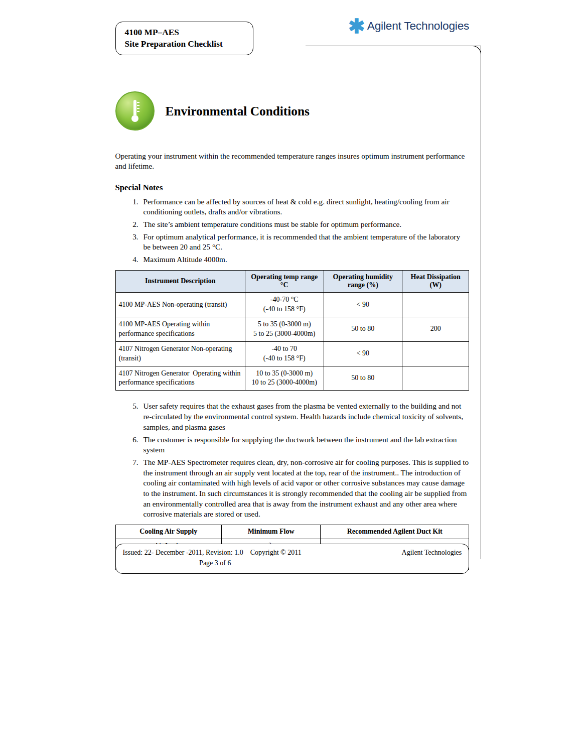✱Agilent Technologies
4100 MP–AES
Site Preparation Checklist
Environmental Conditions
Operating your instrument within the recommended temperature ranges insures optimum instrument performance and lifetime.
Special Notes
Performance can be affected by sources of heat & cold e.g. direct sunlight, heating/cooling from air conditioning outlets, drafts and/or vibrations.
The site’s ambient temperature conditions must be stable for optimum performance.
For optimum analytical performance, it is recommended that the ambient temperature of the laboratory be between 20 and 25 °C.
Maximum Altitude 4000m.
| Instrument Description | Operating temp range °C | Operating humidity range (%) | Heat Dissipation (W) |
| --- | --- | --- | --- |
| 4100 MP-AES Non-operating (transit) | -40-70 °C (-40 to 158 °F) | < 90 | |
| 4100 MP-AES Operating within performance specifications | 5 to 35 (0-3000 m) 5 to 25 (3000-4000m) | 50 to 80 | 200 |
| 4107 Nitrogen Generator Non-operating (transit) | -40 to 70 (-40 to 158 °F) | < 90 | |
| 4107 Nitrogen Generator Operating within performance specifications | 10 to 35 (0-3000 m) 10 to 25 (3000-4000m) | 50 to 80 | |
User safety requires that the exhaust gases from the plasma be vented externally to the building and not re-circulated by the environmental control system. Health hazards include chemical toxicity of solvents, samples, and plasma gases
The customer is responsible for supplying the ductwork between the instrument and the lab extraction system
The MP-AES Spectrometer requires clean, dry, non-corrosive air for cooling purposes. This is supplied to the instrument through an air supply vent located at the top, rear of the instrument.. The introduction of cooling air contaminated with high levels of acid vapor or other corrosive substances may cause damage to the instrument. In such circumstances it is strongly recommended that the cooling air be supplied from an environmentally controlled area that is away from the instrument exhaust and any other area where corrosive materials are stored or used.
| Cooling Air Supply | Minimum Flow | Recommended Agilent Duct Kit |
| --- | --- | --- |
| Air Intake | 3 m 3 /min | xxxxxxx |
| Plasma Exhaust | 3 m 3 /min | xxxxxxxx |
Issued: 22- December -2011, Revision: 1.0 Copyright © 2011 Agilent Technologies
Page 3 of 6